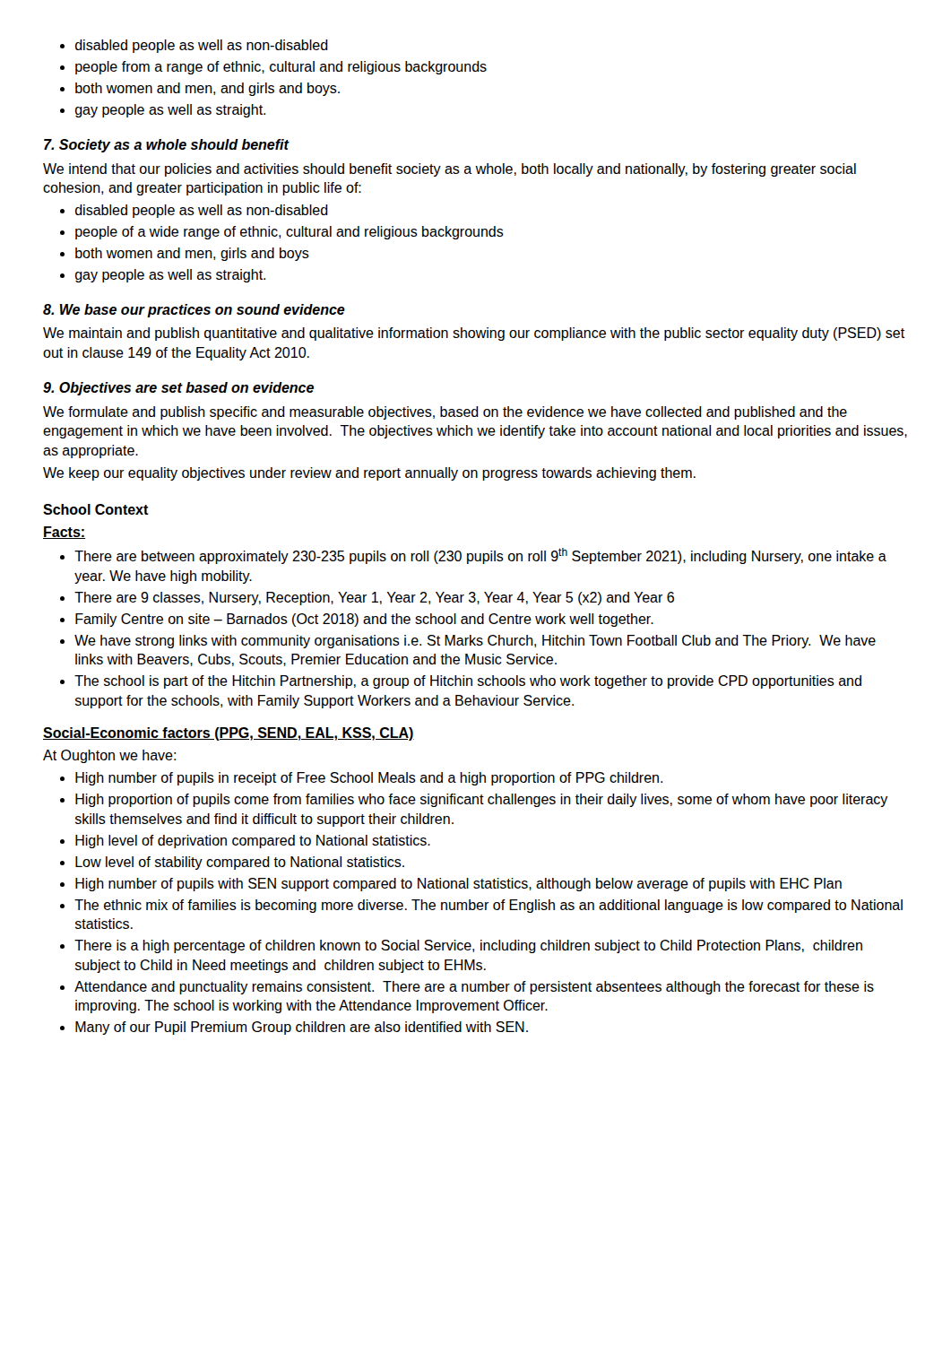disabled people as well as non-disabled
people from a range of ethnic, cultural and religious backgrounds
both women and men, and girls and boys.
gay people as well as straight.
7. Society as a whole should benefit
We intend that our policies and activities should benefit society as a whole, both locally and nationally, by fostering greater social cohesion, and greater participation in public life of:
disabled people as well as non-disabled
people of a wide range of ethnic, cultural and religious backgrounds
both women and men, girls and boys
gay people as well as straight.
8. We base our practices on sound evidence
We maintain and publish quantitative and qualitative information showing our compliance with the public sector equality duty (PSED) set out in clause 149 of the Equality Act 2010.
9. Objectives are set based on evidence
We formulate and publish specific and measurable objectives, based on the evidence we have collected and published and the engagement in which we have been involved. The objectives which we identify take into account national and local priorities and issues, as appropriate.
We keep our equality objectives under review and report annually on progress towards achieving them.
School Context
Facts:
There are between approximately 230-235 pupils on roll (230 pupils on roll 9th September 2021), including Nursery, one intake a year. We have high mobility.
There are 9 classes, Nursery, Reception, Year 1, Year 2, Year 3, Year 4, Year 5 (x2) and Year 6
Family Centre on site – Barnados (Oct 2018) and the school and Centre work well together.
We have strong links with community organisations i.e. St Marks Church, Hitchin Town Football Club and The Priory. We have links with Beavers, Cubs, Scouts, Premier Education and the Music Service.
The school is part of the Hitchin Partnership, a group of Hitchin schools who work together to provide CPD opportunities and support for the schools, with Family Support Workers and a Behaviour Service.
Social-Economic factors (PPG, SEND, EAL, KSS, CLA)
At Oughton we have:
High number of pupils in receipt of Free School Meals and a high proportion of PPG children.
High proportion of pupils come from families who face significant challenges in their daily lives, some of whom have poor literacy skills themselves and find it difficult to support their children.
High level of deprivation compared to National statistics.
Low level of stability compared to National statistics.
High number of pupils with SEN support compared to National statistics, although below average of pupils with EHC Plan
The ethnic mix of families is becoming more diverse. The number of English as an additional language is low compared to National statistics.
There is a high percentage of children known to Social Service, including children subject to Child Protection Plans, children subject to Child in Need meetings and children subject to EHMs.
Attendance and punctuality remains consistent. There are a number of persistent absentees although the forecast for these is improving. The school is working with the Attendance Improvement Officer.
Many of our Pupil Premium Group children are also identified with SEN.